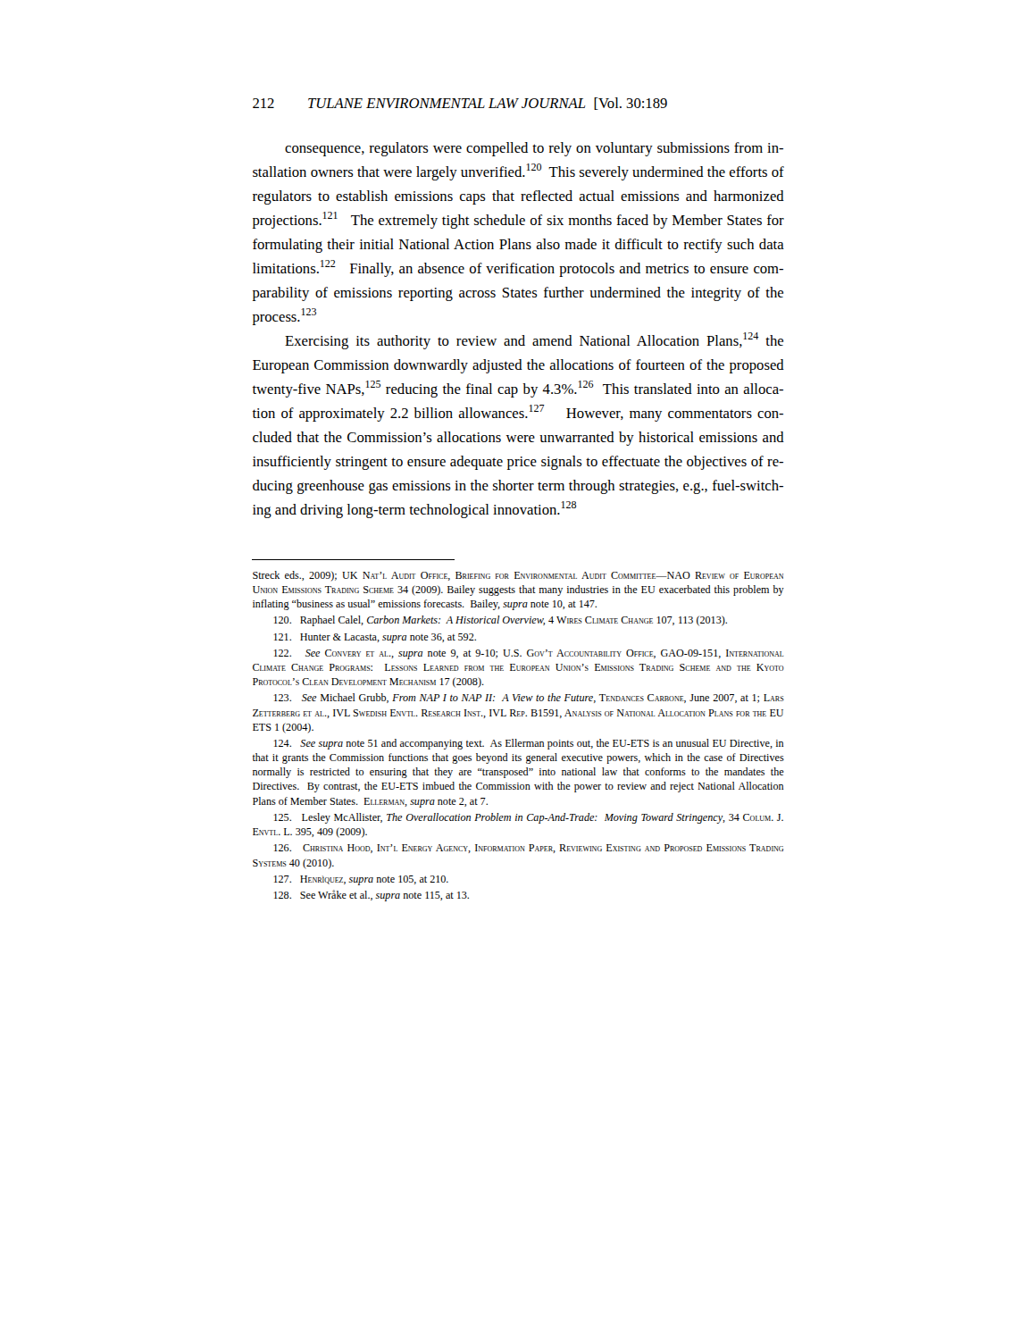212 TULANE ENVIRONMENTAL LAW JOURNAL [Vol. 30:189
consequence, regulators were compelled to rely on voluntary submissions from installation owners that were largely unverified.120 This severely undermined the efforts of regulators to establish emissions caps that reflected actual emissions and harmonized projections.121 The extremely tight schedule of six months faced by Member States for formulating their initial National Action Plans also made it difficult to rectify such data limitations.122 Finally, an absence of verification protocols and metrics to ensure comparability of emissions reporting across States further undermined the integrity of the process.123
Exercising its authority to review and amend National Allocation Plans,124 the European Commission downwardly adjusted the allocations of fourteen of the proposed twenty-five NAPs,125 reducing the final cap by 4.3%.126 This translated into an allocation of approximately 2.2 billion allowances.127 However, many commentators concluded that the Commission’s allocations were unwarranted by historical emissions and insufficiently stringent to ensure adequate price signals to effectuate the objectives of reducing greenhouse gas emissions in the shorter term through strategies, e.g., fuel-switching and driving long-term technological innovation.128
Streck eds., 2009); UK Nat’l Audit Office, Briefing for Environmental Audit Committee—NAO Review of European Union Emissions Trading Scheme 34 (2009). Bailey suggests that many industries in the EU exacerbated this problem by inflating “business as usual” emissions forecasts. Bailey, supra note 10, at 147.
120. Raphael Calel, Carbon Markets: A Historical Overview, 4 Wires Climate Change 107, 113 (2013).
121. Hunter & Lacasta, supra note 36, at 592.
122. See Convery et al., supra note 9, at 9-10; U.S. Gov’t Accountability Office, GAO-09-151, International Climate Change Programs: Lessons Learned from the European Union’s Emissions Trading Scheme and the Kyoto Protocol’s Clean Development Mechanism 17 (2008).
123. See Michael Grubb, From NAP I to NAP II: A View to the Future, Tendances Carbone, June 2007, at 1; Lars Zetterberg et al., IVL Swedish Envtl. Research Inst., IVL Rep. B1591, Analysis of National Allocation Plans for the EU ETS 1 (2004).
124. See supra note 51 and accompanying text. As Ellerman points out, the EU-ETS is an unusual EU Directive, in that it grants the Commission functions that goes beyond its general executive powers, which in the case of Directives normally is restricted to ensuring that they are “transposed” into national law that conforms to the mandates the Directives. By contrast, the EU-ETS imbued the Commission with the power to review and reject National Allocation Plans of Member States. Ellerman, supra note 2, at 7.
125. Lesley McAllister, The Overallocation Problem in Cap-And-Trade: Moving Toward Stringency, 34 Colum. J. Envtl. L. 395, 409 (2009).
126. Christina Hood, Int’l Energy Agency, Information Paper, Reviewing Existing and Proposed Emissions Trading Systems 40 (2010).
127. Henrìquez, supra note 105, at 210.
128. See Wråke et al., supra note 115, at 13.